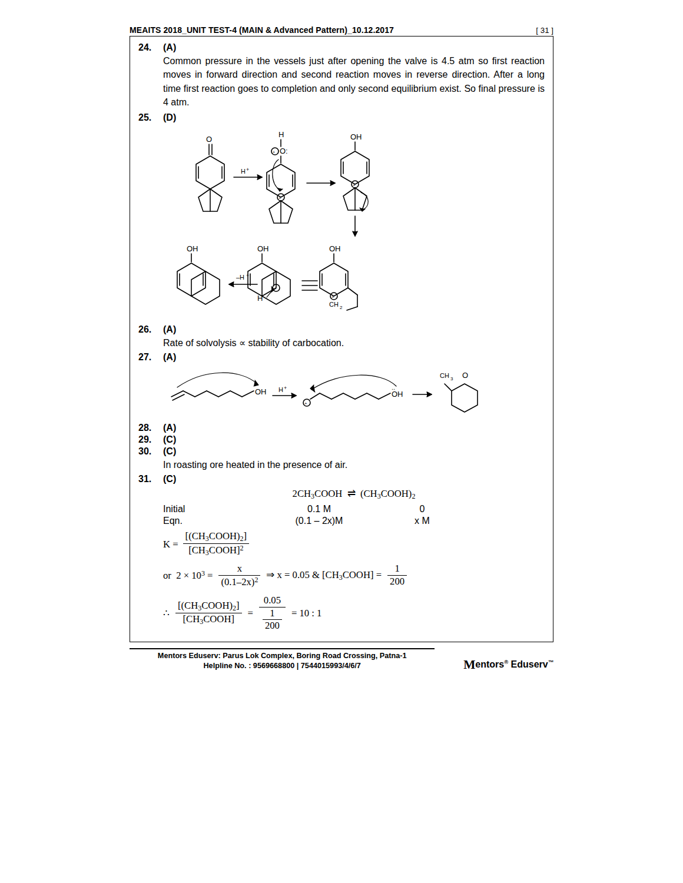MEAITS 2018_UNIT TEST-4 (MAIN & Advanced Pattern)_10.12.2017
[ 31 ]
24.
(A)
Common pressure in the vessels just after opening the valve is 4.5 atm so first reaction moves in forward direction and second reaction moves in reverse direction. After a long time first reaction goes to completion and only second equilibrium exist. So final pressure is 4 atm.
25.
(D)
O H + H + O: + OH + OH –H + OH H + OH + CH 2
26.
(A)
Rate of solvolysis ∝ stability of carbocation.
27.
(A)
OH H + + OH .. CH 3 O
28.
(A)
29.
(C)
30.
(C)
In roasting ore heated in the presence of air.
31.
(C)
2CH3COOH ⇌ (CH3COOH)2
| Initial | 0.1 M | 0 |
| Eqn. | (0.1 – 2x)M | x M |
K = [(CH3COOH)2] [CH3COOH]2
or 2 × 103 = x (0.1–2x)2 ⇒ x = 0.05 & [CH3COOH] = 1 200
∴ [(CH3COOH)2] [CH3COOH] = 0.05 1 200 = 10 : 1
Mentors Eduserv: Parus Lok Complex, Boring Road Crossing, Patna-1
Helpline No. : 9569668800 | 7544015993/4/6/7
Mentors® Eduserv™